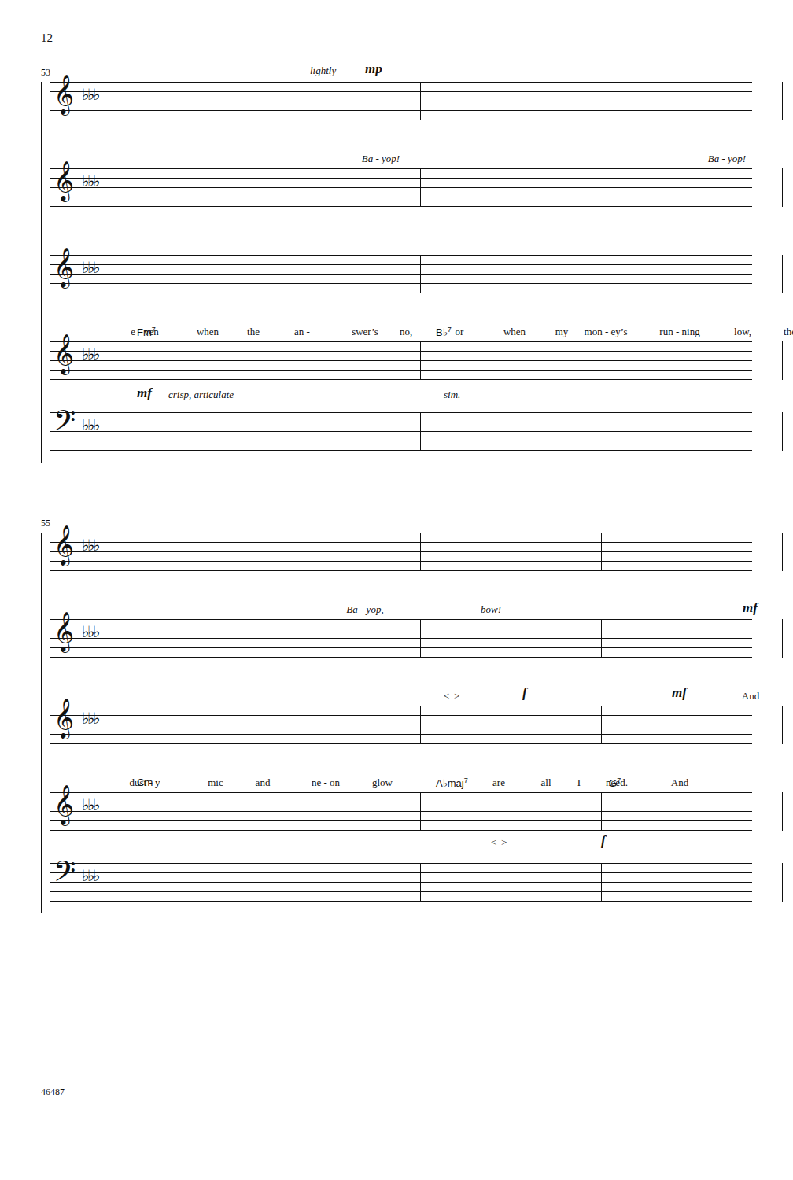12
53
𝄞 ♭♭♭ lightly mp
Ba - yop! Ba - yop!
𝄞 ♭♭♭
𝄞 ♭♭♭
e - ven when the an - swer’s no, or when my mon - ey’s run - ning low, the
𝄞 ♭♭♭ Fm7 B♭7 mf crisp, articulate sim.
𝄢 ♭♭♭
55
𝄞 ♭♭♭
Ba - yop, bow!
𝄞 ♭♭♭ mf
And
𝄞 ♭♭♭ < > f mf
dust - y mic and ne - on glow __ are all I need. And
𝄞 ♭♭♭ Cm A♭maj7 G7 < > f
𝄢 ♭♭♭
46487
Page 12. Measures 53 to 56. Three vocal parts above piano accompaniment, key of three flats. Measure 53: upper voice enters lightly, mezzo-piano, singing "Ba-yop!" Lower voice continues "even when the answer's no, or when my money's running low, the". Piano chords: F minor seventh, B-flat seventh, marked mezzo-forte, crisp and articulate, then simile. Measures 55 to 56: upper voice "Ba-yop, bow!" with accent; lower voice "dusty mic and neon glow are all I need. And" with crescendo to forte then mezzo-forte. Second voice enters mezzo-forte on "And". Piano chords: C minor, A-flat major seventh, G seventh, with crescendo to forte.